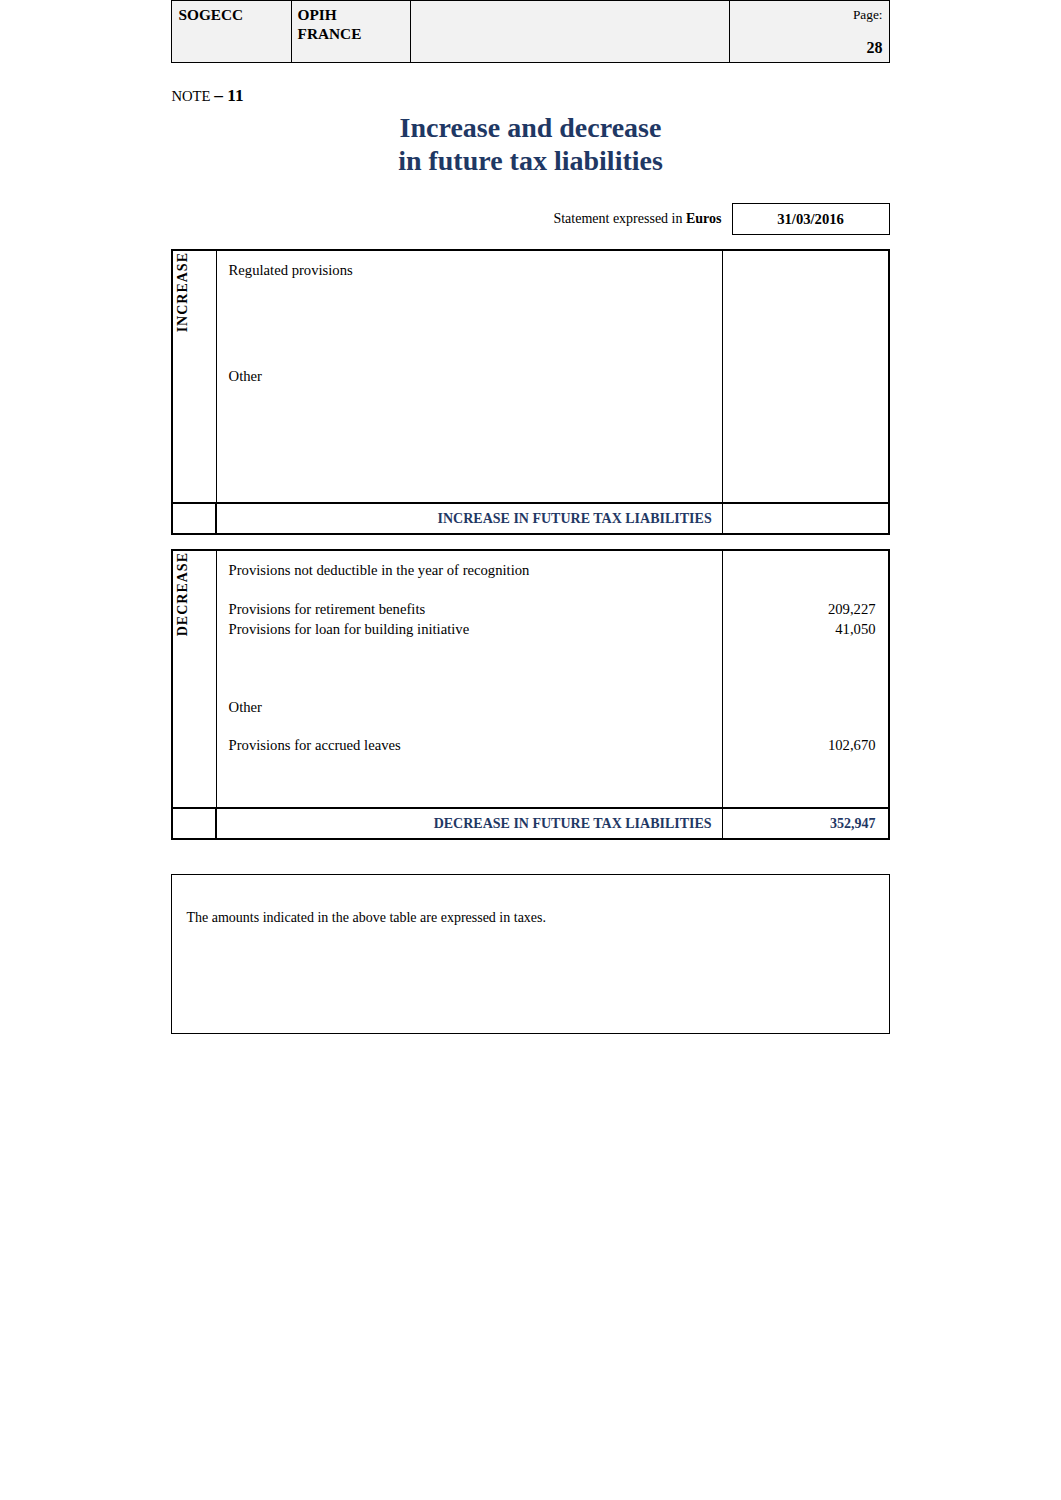| SOGECC | OPIH FRANCE | | Page: 28 |
NOTE – 11
Increase and decrease
in future tax liabilities
Statement expressed in Euros
31/03/2016
| INCREASE | Regulated provisions Other | |
| | INCREASE IN FUTURE TAX LIABILITIES | |
| DECREASE | Provisions not deductible in the year of recognition Provisions for retirement benefits Provisions for loan for building initiative Other Provisions for accrued leaves | 209,227 41,050 102,670 |
| | DECREASE IN FUTURE TAX LIABILITIES | 352,947 |
The amounts indicated in the above table are expressed in taxes.